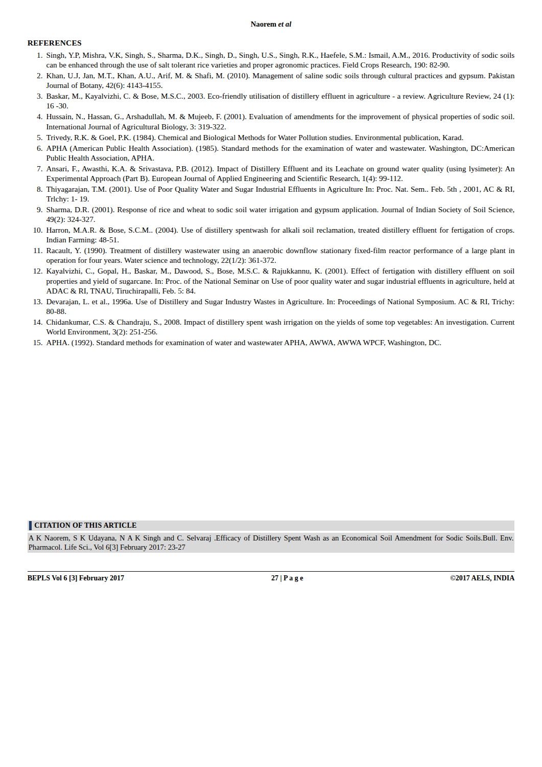Naorem et al
REFERENCES
Singh, Y.P, Mishra, V.K, Singh, S., Sharma, D.K., Singh, D., Singh, U.S., Singh, R.K., Haefele, S.M.: Ismail, A.M., 2016. Productivity of sodic soils can be enhanced through the use of salt tolerant rice varieties and proper agronomic practices. Field Crops Research, 190: 82-90.
Khan, U.J, Jan, M.T., Khan, A.U., Arif, M. & Shafi, M. (2010). Management of saline sodic soils through cultural practices and gypsum. Pakistan Journal of Botany, 42(6): 4143-4155.
Baskar, M., Kayalvizhi, C. & Bose, M.S.C., 2003. Eco-friendly utilisation of distillery effluent in agriculture - a review. Agriculture Review, 24 (1): 16 -30.
Hussain, N., Hassan, G., Arshadullah, M. & Mujeeb, F. (2001). Evaluation of amendments for the improvement of physical properties of sodic soil. International Journal of Agricultural Biology, 3: 319-322.
Trivedy, R.K. & Goel, P.K. (1984). Chemical and Biological Methods for Water Pollution studies. Environmental publication, Karad.
APHA (American Public Health Association). (1985). Standard methods for the examination of water and wastewater. Washington, DC:American Public Health Association, APHA.
Ansari, F., Awasthi, K.A. & Srivastava, P.B. (2012). Impact of Distillery Effluent and its Leachate on ground water quality (using lysimeter): An Experimental Approach (Part B). European Journal of Applied Engineering and Scientific Research, 1(4): 99-112.
Thiyagarajan, T.M. (2001). Use of Poor Quality Water and Sugar Industrial Effluents in Agriculture In: Proc. Nat. Sem.. Feb. 5th , 2001, AC & RI, Trlchy: 1- 19.
Sharma, D.R. (2001). Response of rice and wheat to sodic soil water irrigation and gypsum application. Journal of Indian Society of Soil Science, 49(2): 324-327.
Harron, M.A.R. & Bose, S.C.M.. (2004). Use of distillery spentwash for alkali soil reclamation, treated distillery effluent for fertigation of crops. Indian Farming: 48-51.
Racault, Y. (1990). Treatment of distillery wastewater using an anaerobic downflow stationary fixed-film reactor performance of a large plant in operation for four years. Water science and technology, 22(1/2): 361-372.
Kayalvizhi, C., Gopal, H., Baskar, M., Dawood, S., Bose, M.S.C. & Rajukkannu, K. (2001). Effect of fertigation with distillery effluent on soil properties and yield of sugarcane. In: Proc. of the National Seminar on Use of poor quality water and sugar industrial effluents in agriculture, held at ADAC & RI, TNAU, Tiruchirapalli, Feb. 5: 84.
Devarajan, L. et al., 1996a. Use of Distillery and Sugar Industry Wastes in Agriculture. In: Proceedings of National Symposium. AC & RI, Trichy: 80-88.
Chidankumar, C.S. & Chandraju, S., 2008. Impact of distillery spent wash irrigation on the yields of some top vegetables: An investigation. Current World Environment, 3(2): 251-256.
APHA. (1992). Standard methods for examination of water and wastewater APHA, AWWA, AWWA WPCF, Washington, DC.
CITATION OF THIS ARTICLE
A K Naorem, S K Udayana, N A K Singh and C. Selvaraj .Efficacy of Distillery Spent Wash as an Economical Soil Amendment for Sodic Soils.Bull. Env. Pharmacol. Life Sci., Vol 6[3] February 2017: 23-27
BEPLS Vol 6 [3] February 2017 27 | P a g e ©2017 AELS, INDIA